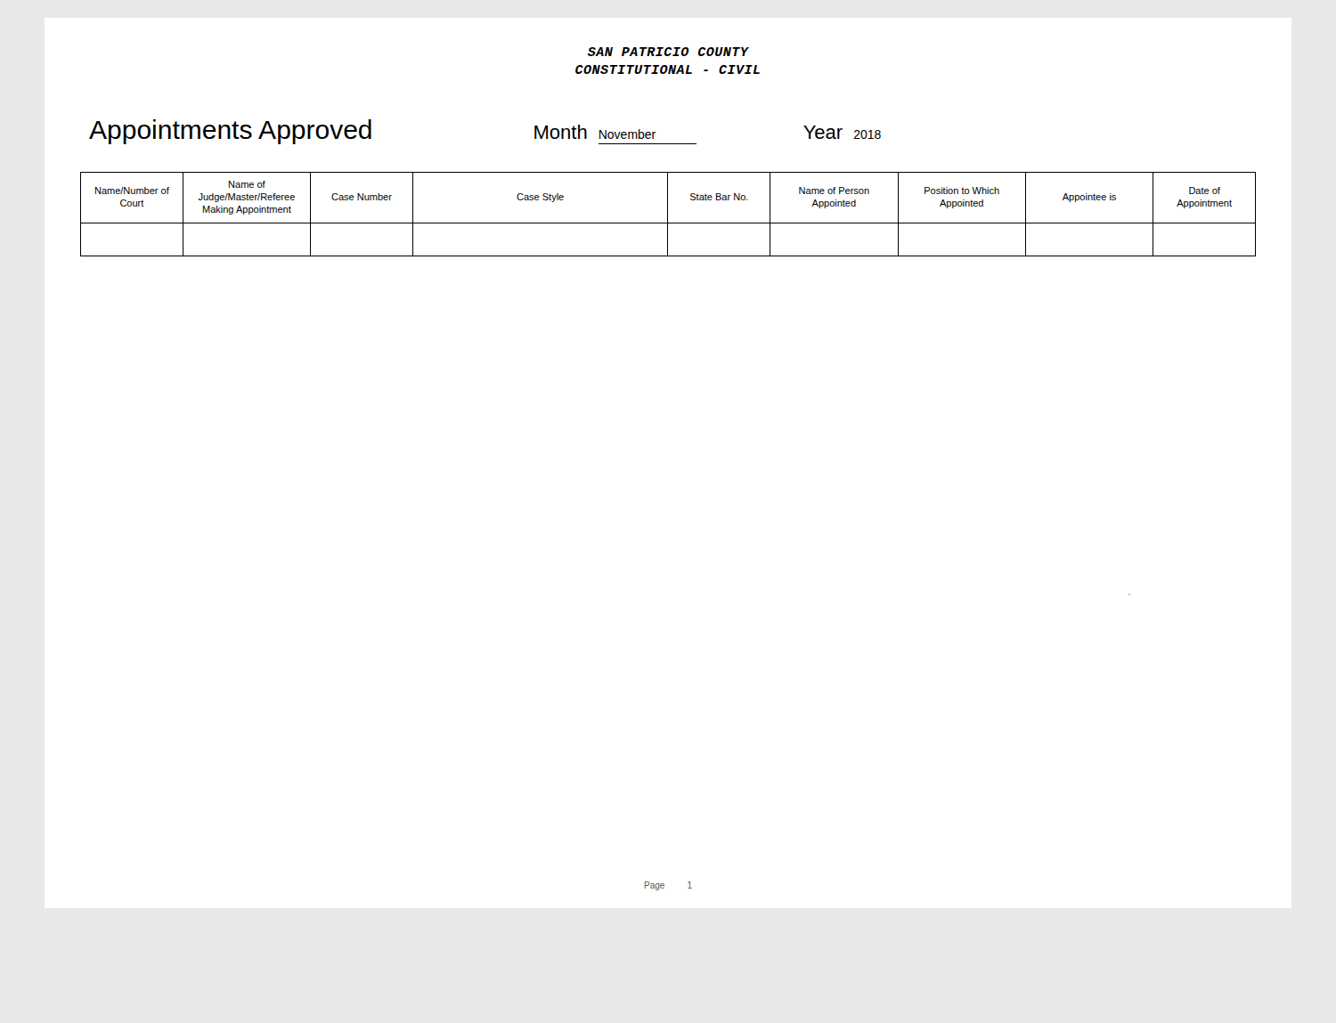SAN PATRICIO COUNTY
CONSTITUTIONAL - CIVIL
Appointments Approved
Month November
Year 2018
| Name/Number of Court | Name of Judge/Master/Referee Making Appointment | Case Number | Case Style | State Bar No. | Name of Person Appointed | Position to Which Appointed | Appointee is | Date of Appointment |
| --- | --- | --- | --- | --- | --- | --- | --- | --- |
·
Page1